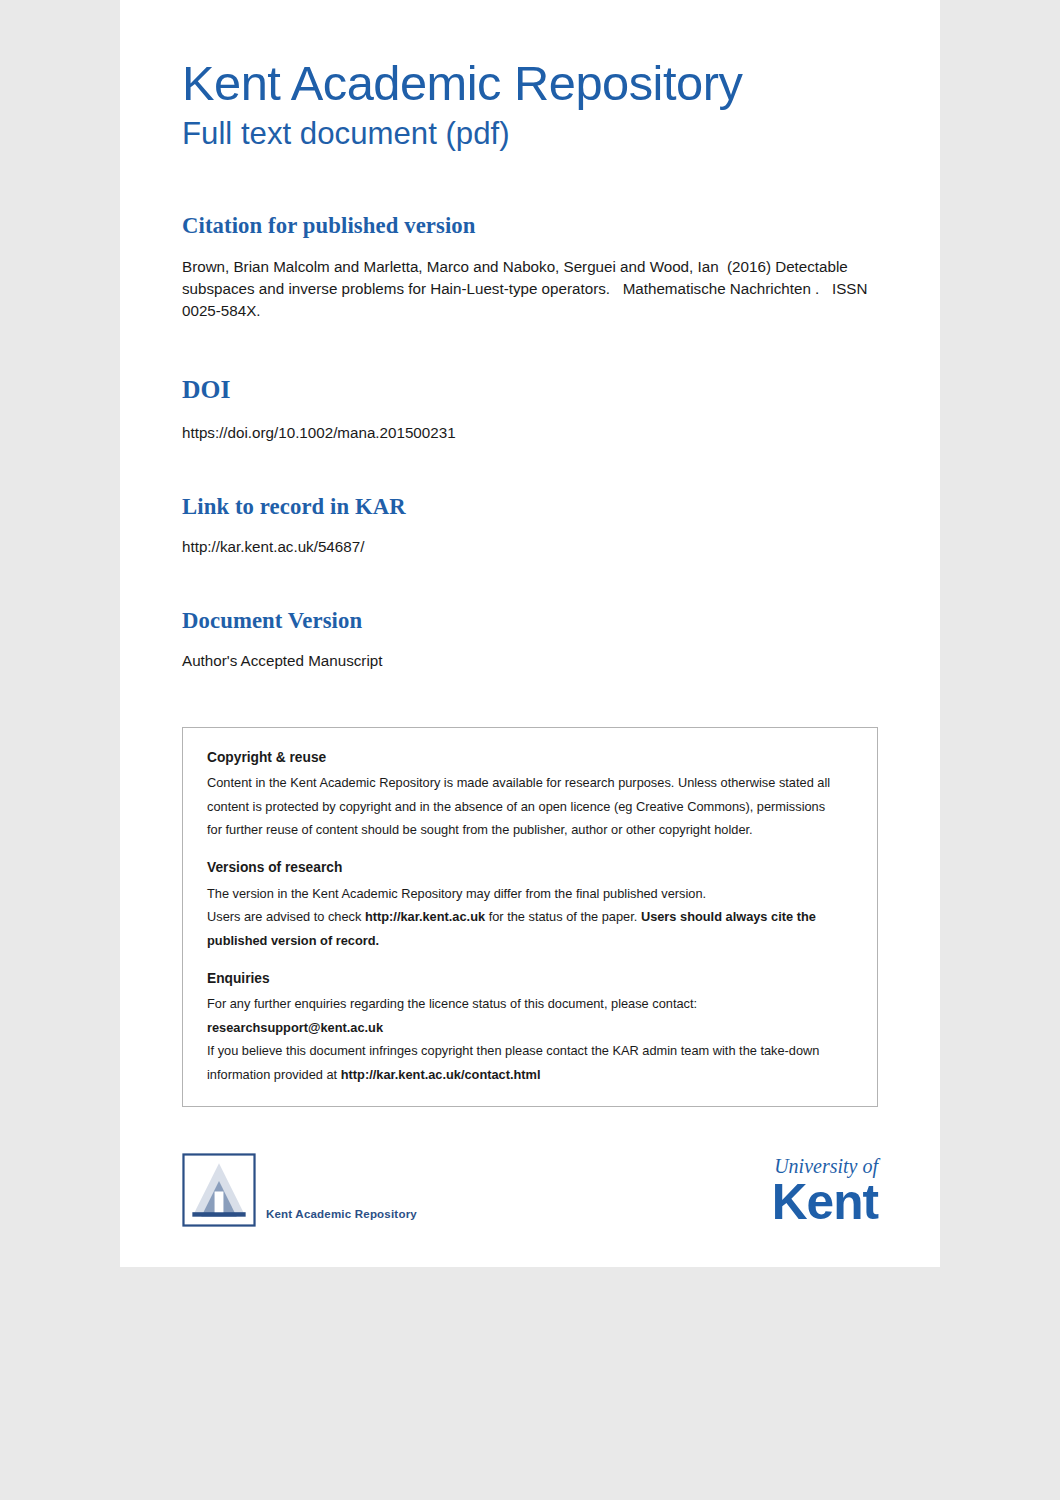Kent Academic Repository
Full text document (pdf)
Citation for published version
Brown, Brian Malcolm and Marletta, Marco and Naboko, Serguei and Wood, Ian (2016) Detectable subspaces and inverse problems for Hain-Luest-type operators. Mathematische Nachrichten . ISSN 0025-584X.
DOI
https://doi.org/10.1002/mana.201500231
Link to record in KAR
http://kar.kent.ac.uk/54687/
Document Version
Author's Accepted Manuscript
Copyright & reuse
Content in the Kent Academic Repository is made available for research purposes. Unless otherwise stated all
content is protected by copyright and in the absence of an open licence (eg Creative Commons), permissions
for further reuse of content should be sought from the publisher, author or other copyright holder.
Versions of research
The version in the Kent Academic Repository may differ from the final published version.
Users are advised to check http://kar.kent.ac.uk for the status of the paper. Users should always cite the
published version of record.
Enquiries
For any further enquiries regarding the licence status of this document, please contact:
researchsupport@kent.ac.uk
If you believe this document infringes copyright then please contact the KAR admin team with the take-down
information provided at http://kar.kent.ac.uk/contact.html
Kent Academic Repository
University of Kent